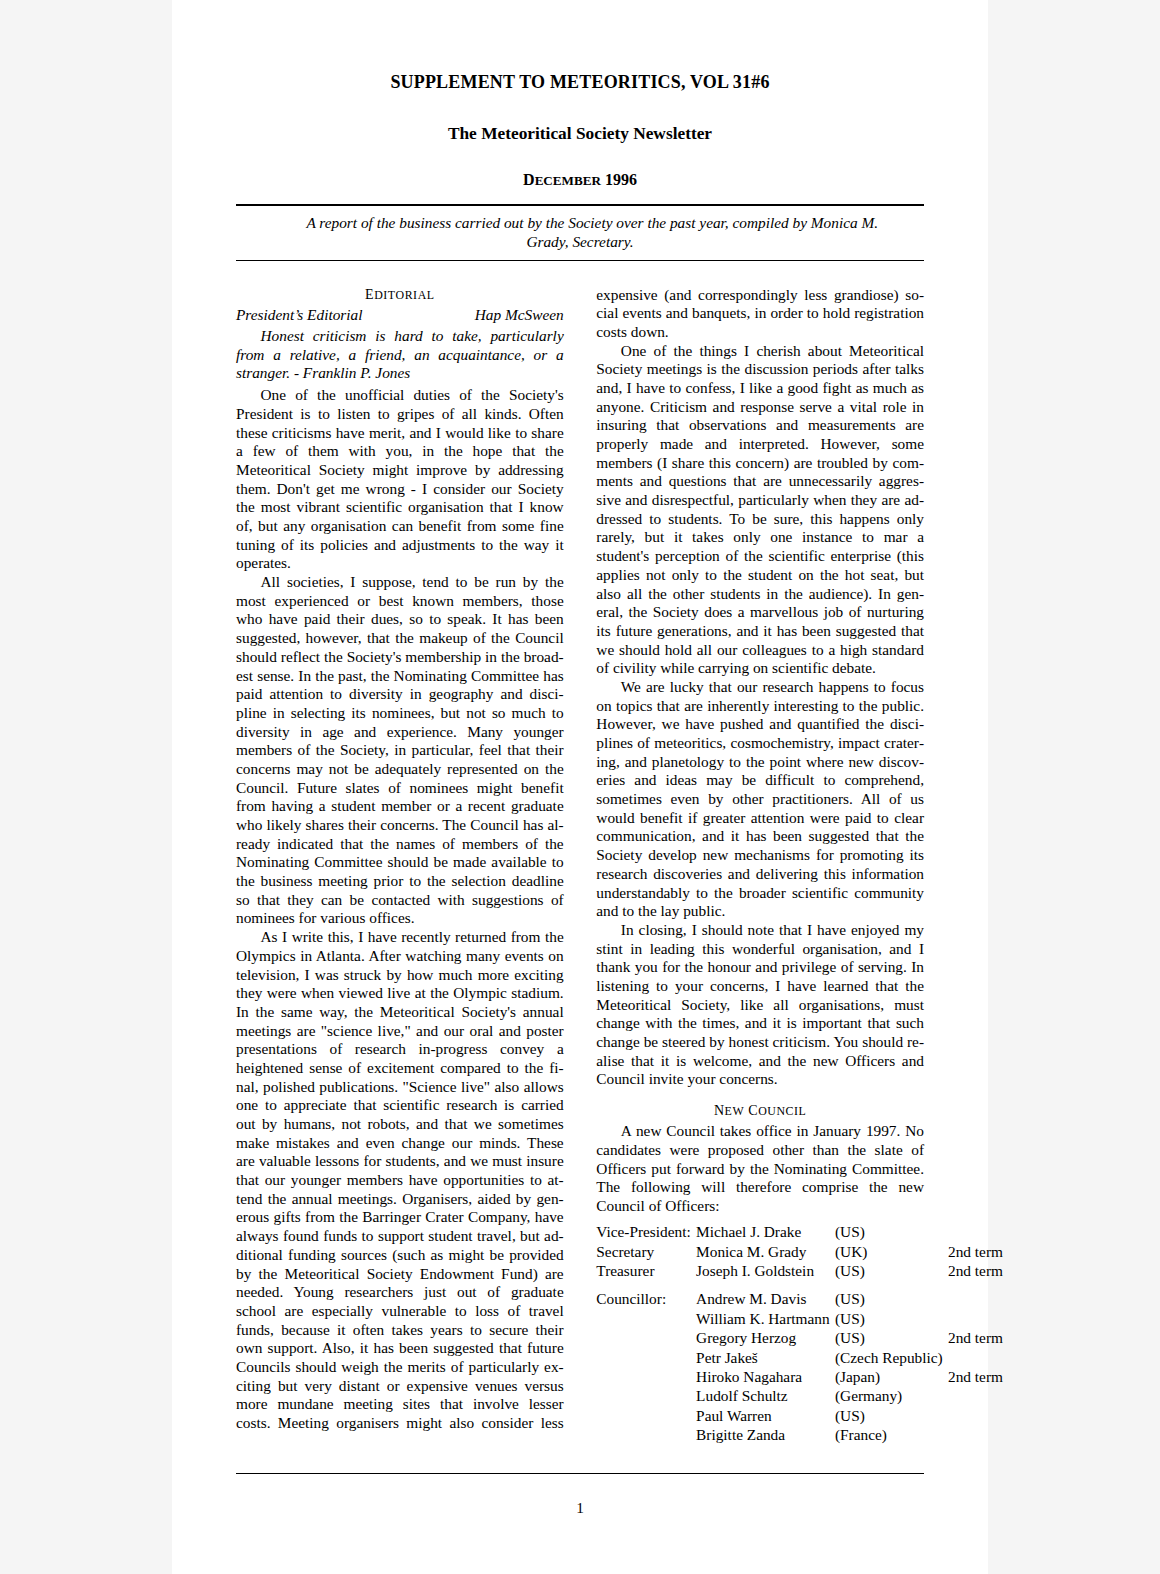SUPPLEMENT TO METEORITICS, VOL 31#6
The Meteoritical Society Newsletter
DECEMBER 1996
A report of the business carried out by the Society over the past year, compiled by Monica M. Grady, Secretary.
EDITORIAL
President’s Editorial Hap McSween
Honest criticism is hard to take, particularly from a relative, a friend, an acquaintance, or a stranger. - Franklin P. Jones
One of the unofficial duties of the Society's President is to listen to gripes of all kinds. Often these criticisms have merit, and I would like to share a few of them with you, in the hope that the Meteoritical Society might improve by addressing them. Don't get me wrong - I consider our Society the most vibrant scientific organisation that I know of, but any organisation can benefit from some fine tuning of its policies and adjustments to the way it operates.
All societies, I suppose, tend to be run by the most experienced or best known members, those who have paid their dues, so to speak. It has been suggested, however, that the makeup of the Council should reflect the Society's membership in the broadest sense. In the past, the Nominating Committee has paid attention to diversity in geography and discipline in selecting its nominees, but not so much to diversity in age and experience. Many younger members of the Society, in particular, feel that their concerns may not be adequately represented on the Council. Future slates of nominees might benefit from having a student member or a recent graduate who likely shares their concerns. The Council has already indicated that the names of members of the Nominating Committee should be made available to the business meeting prior to the selection deadline so that they can be contacted with suggestions of nominees for various offices.
As I write this, I have recently returned from the Olympics in Atlanta. After watching many events on television, I was struck by how much more exciting they were when viewed live at the Olympic stadium. In the same way, the Meteoritical Society's annual meetings are "science live," and our oral and poster presentations of research in-progress convey a heightened sense of excitement compared to the final, polished publications. "Science live" also allows one to appreciate that scientific research is carried out by humans, not robots, and that we sometimes make mistakes and even change our minds. These are valuable lessons for students, and we must insure that our younger members have opportunities to attend the annual meetings. Organisers, aided by generous gifts from the Barringer Crater Company, have always found funds to support student travel, but additional funding sources (such as might be provided by the Meteoritical Society Endowment Fund) are needed. Young researchers just out of graduate school are especially vulnerable to loss of travel funds, because it often takes years to secure their own support. Also, it has been suggested that future Councils should weigh the merits of particularly exciting but very distant or expensive venues versus more mundane meeting sites that involve lesser costs. Meeting organisers might also consider less expensive (and correspondingly less grandiose) social events and banquets, in order to hold registration costs down.
One of the things I cherish about Meteoritical Society meetings is the discussion periods after talks and, I have to confess, I like a good fight as much as anyone. Criticism and response serve a vital role in insuring that observations and measurements are properly made and interpreted. However, some members (I share this concern) are troubled by comments and questions that are unnecessarily aggressive and disrespectful, particularly when they are addressed to students. To be sure, this happens only rarely, but it takes only one instance to mar a student's perception of the scientific enterprise (this applies not only to the student on the hot seat, but also all the other students in the audience). In general, the Society does a marvellous job of nurturing its future generations, and it has been suggested that we should hold all our colleagues to a high standard of civility while carrying on scientific debate.
We are lucky that our research happens to focus on topics that are inherently interesting to the public. However, we have pushed and quantified the disciplines of meteoritics, cosmochemistry, impact cratering, and planetology to the point where new discoveries and ideas may be difficult to comprehend, sometimes even by other practitioners. All of us would benefit if greater attention were paid to clear communication, and it has been suggested that the Society develop new mechanisms for promoting its research discoveries and delivering this information understandably to the broader scientific community and to the lay public.
In closing, I should note that I have enjoyed my stint in leading this wonderful organisation, and I thank you for the honour and privilege of serving. In listening to your concerns, I have learned that the Meteoritical Society, like all organisations, must change with the times, and it is important that such change be steered by honest criticism. You should realise that it is welcome, and the new Officers and Council invite your concerns.
NEW COUNCIL
A new Council takes office in January 1997. No candidates were proposed other than the slate of Officers put forward by the Nominating Committee. The following will therefore comprise the new Council of Officers:
| Vice-President: | Michael J. Drake | (US) | |
| Secretary | Monica M. Grady | (UK) | 2nd term |
| Treasurer | Joseph I. Goldstein | (US) | 2nd term |
| Councillor: | Andrew M. Davis | (US) | |
| | William K. Hartmann | (US) | |
| | Gregory Herzog | (US) | 2nd term |
| | Petr Jakeš | (Czech Republic) | |
| | Hiroko Nagahara | (Japan) | 2nd term |
| | Ludolf Schultz | (Germany) | |
| | Paul Warren | (US) | |
| | Brigitte Zanda | (France) | |
1